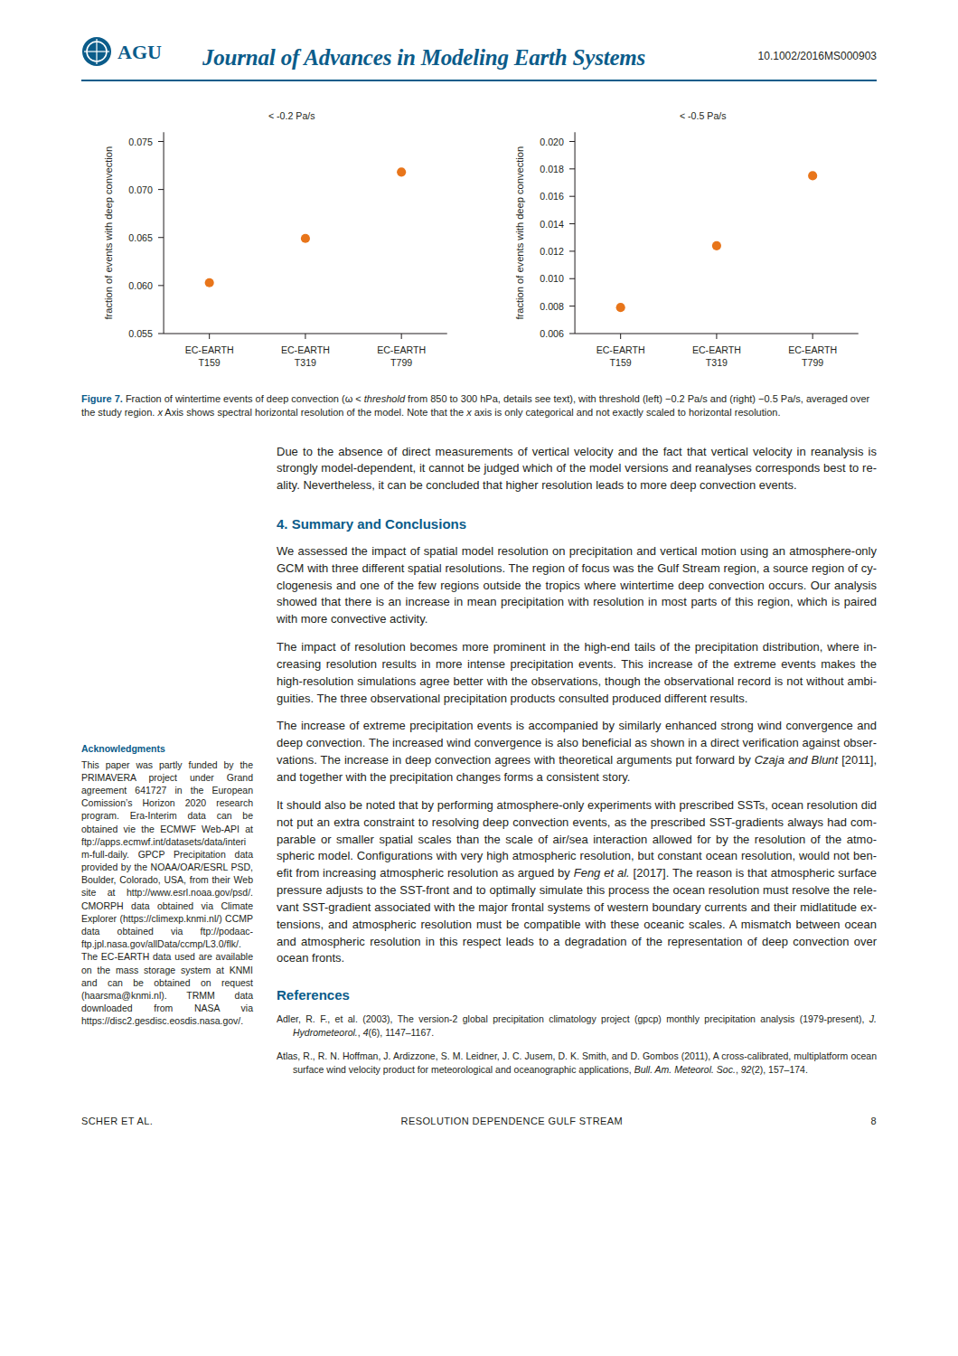AGU
Journal of Advances in Modeling Earth Systems
10.1002/2016MS000903
< -0.2 Pa/s 0.075 0.070 0.065 0.060 0.055 fraction of events with deep convection EC-EARTH T159 EC-EARTH T319 EC-EARTH T799
< -0.5 Pa/s 0.020 0.018 0.016 0.014 0.012 0.010 0.008 0.006 fraction of events with deep convection EC-EARTH T159 EC-EARTH T319 EC-EARTH T799
Figure 7. Fraction of wintertime events of deep convection (ω < threshold from 850 to 300 hPa, details see text), with threshold (left) −0.2 Pa/s and (right) −0.5 Pa/s, averaged over the study region. x Axis shows spectral horizontal resolution of the model. Note that the x axis is only categorical and not exactly scaled to horizontal resolution.
Acknowledgments
This paper was partly funded by the PRIMAVERA project under Grand agreement 641727 in the European Comission’s Horizon 2020 research program. Era-Interim data can be obtained vie the ECMWF Web-API at ftp://apps.ecmwf.int/datasets/data/interim-full-daily. GPCP Precipitation data provided by the NOAA/OAR/ESRL PSD, Boulder, Colorado, USA, from their Web site at http://www.esrl.noaa.gov/psd/. CMORPH data obtained via Climate Explorer (https://climexp.knmi.nl/) CCMP data obtained via ftp://podaac-ftp.jpl.nasa.gov/allData/ccmp/L3.0/flk/. The EC-EARTH data used are available on the mass storage system at KNMI and can be obtained on request (haarsma@knmi.nl). TRMM data downloaded from NASA via https://disc2.gesdisc.eosdis.nasa.gov/.
Due to the absence of direct measurements of vertical velocity and the fact that vertical velocity in reanalysis is strongly model-dependent, it cannot be judged which of the model versions and reanalyses corresponds best to reality. Nevertheless, it can be concluded that higher resolution leads to more deep convection events.
4. Summary and Conclusions
We assessed the impact of spatial model resolution on precipitation and vertical motion using an atmosphere-only GCM with three different spatial resolutions. The region of focus was the Gulf Stream region, a source region of cyclogenesis and one of the few regions outside the tropics where wintertime deep convection occurs. Our analysis showed that there is an increase in mean precipitation with resolution in most parts of this region, which is paired with more convective activity.
The impact of resolution becomes more prominent in the high-end tails of the precipitation distribution, where increasing resolution results in more intense precipitation events. This increase of the extreme events makes the high-resolution simulations agree better with the observations, though the observational record is not without ambiguities. The three observational precipitation products consulted produced different results.
The increase of extreme precipitation events is accompanied by similarly enhanced strong wind convergence and deep convection. The increased wind convergence is also beneficial as shown in a direct verification against observations. The increase in deep convection agrees with theoretical arguments put forward by Czaja and Blunt [2011], and together with the precipitation changes forms a consistent story.
It should also be noted that by performing atmosphere-only experiments with prescribed SSTs, ocean resolution did not put an extra constraint to resolving deep convection events, as the prescribed SST-gradients always had comparable or smaller spatial scales than the scale of air/sea interaction allowed for by the resolution of the atmospheric model. Configurations with very high atmospheric resolution, but constant ocean resolution, would not benefit from increasing atmospheric resolution as argued by Feng et al. [2017]. The reason is that atmospheric surface pressure adjusts to the SST-front and to optimally simulate this process the ocean resolution must resolve the relevant SST-gradient associated with the major frontal systems of western boundary currents and their midlatitude extensions, and atmospheric resolution must be compatible with these oceanic scales. A mismatch between ocean and atmospheric resolution in this respect leads to a degradation of the representation of deep convection over ocean fronts.
References
Adler, R. F., et al. (2003), The version-2 global precipitation climatology project (gpcp) monthly precipitation analysis (1979-present), J. Hydrometeorol., 4(6), 1147–1167.
Atlas, R., R. N. Hoffman, J. Ardizzone, S. M. Leidner, J. C. Jusem, D. K. Smith, and D. Gombos (2011), A cross-calibrated, multiplatform ocean surface wind velocity product for meteorological and oceanographic applications, Bull. Am. Meteorol. Soc., 92(2), 157–174.
SCHER ET AL.
RESOLUTION DEPENDENCE GULF STREAM
8